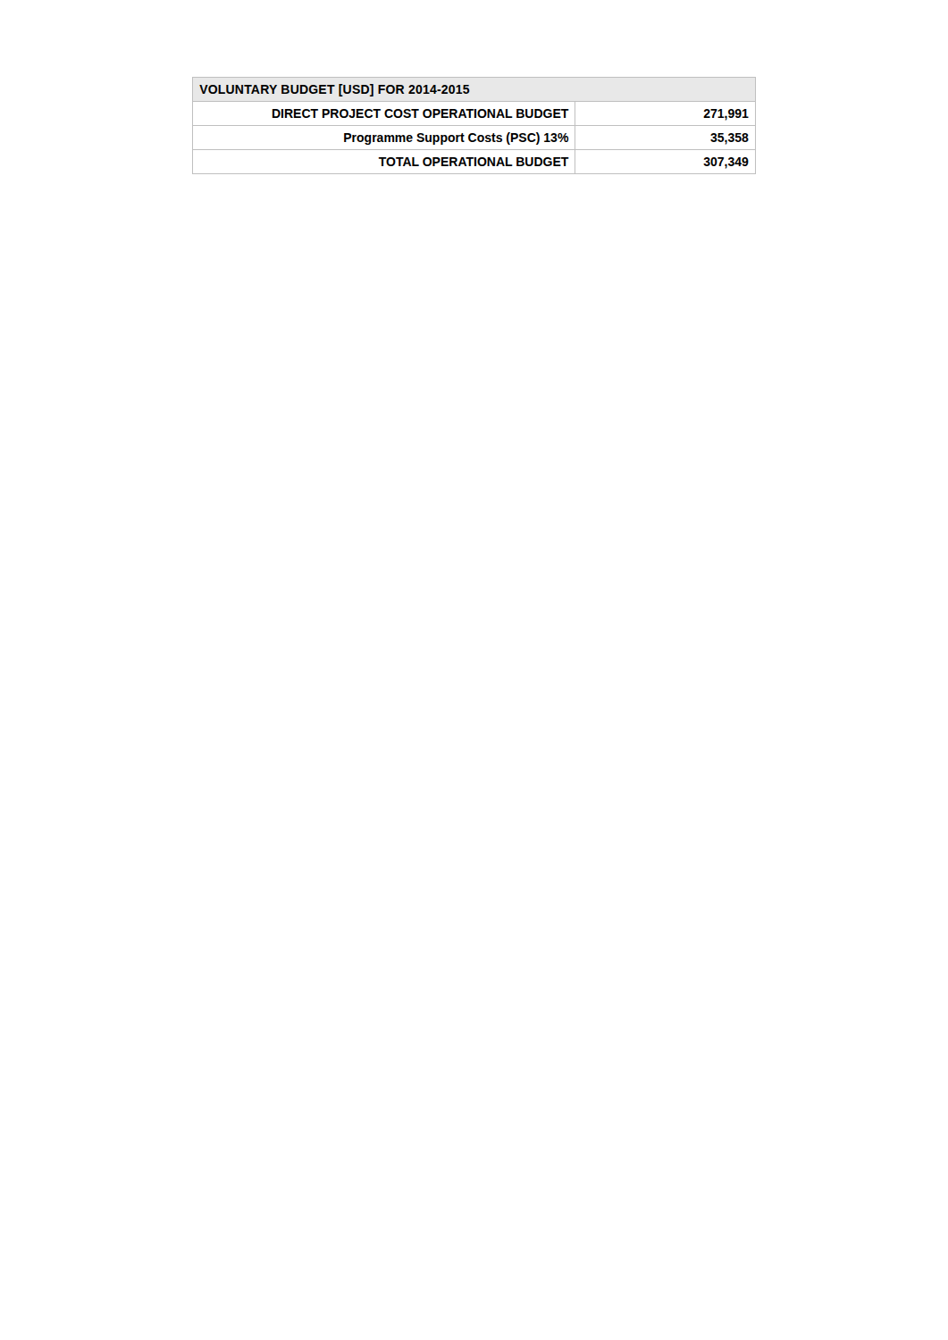| VOLUNTARY BUDGET [USD] FOR 2014-2015 |
| DIRECT PROJECT COST OPERATIONAL BUDGET | 271,991 |
| Programme Support Costs (PSC) 13% | 35,358 |
| TOTAL OPERATIONAL BUDGET | 307,349 |